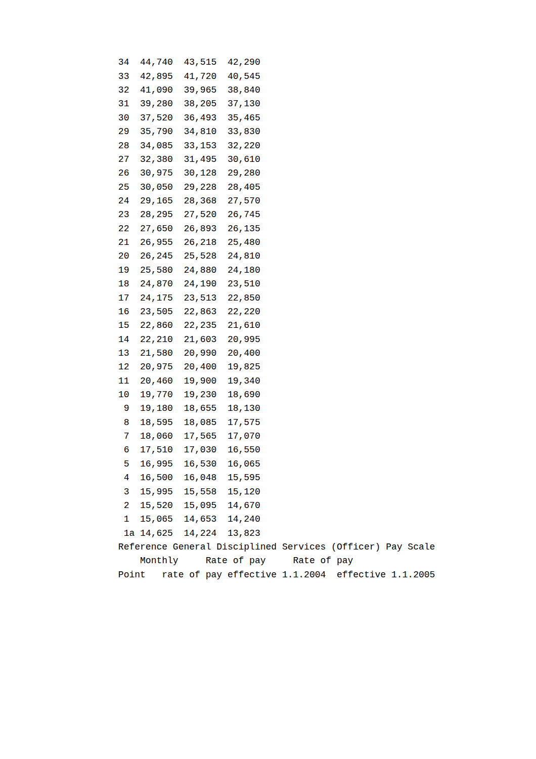34  44,740  43,515  42,290
33  42,895  41,720  40,545
32  41,090  39,965  38,840
31  39,280  38,205  37,130
30  37,520  36,493  35,465
29  35,790  34,810  33,830
28  34,085  33,153  32,220
27  32,380  31,495  30,610
26  30,975  30,128  29,280
25  30,050  29,228  28,405
24  29,165  28,368  27,570
23  28,295  27,520  26,745
22  27,650  26,893  26,135
21  26,955  26,218  25,480
20  26,245  25,528  24,810
19  25,580  24,880  24,180
18  24,870  24,190  23,510
17  24,175  23,513  22,850
16  23,505  22,863  22,220
15  22,860  22,235  21,610
14  22,210  21,603  20,995
13  21,580  20,990  20,400
12  20,975  20,400  19,825
11  20,460  19,900  19,340
10  19,770  19,230  18,690
 9  19,180  18,655  18,130
 8  18,595  18,085  17,575
 7  18,060  17,565  17,070
 6  17,510  17,030  16,550
 5  16,995  16,530  16,065
 4  16,500  16,048  15,595
 3  15,995  15,558  15,120
 2  15,520  15,095  14,670
 1  15,065  14,653  14,240
 1a 14,625  14,224  13,823
Reference General Disciplined Services (Officer) Pay Scale
    Monthly     Rate of pay     Rate of pay
Point   rate of pay effective 1.1.2004  effective 1.1.2005